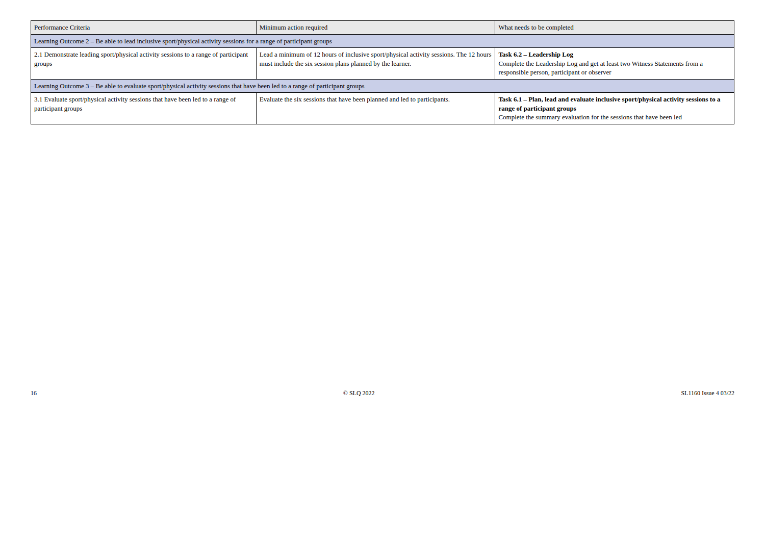| Performance Criteria | Minimum action required | What needs to be completed |
| --- | --- | --- |
| Learning Outcome 2 – Be able to lead inclusive sport/physical activity sessions for a range of participant groups |
| 2.1 Demonstrate leading sport/physical activity sessions to a range of participant groups | Lead a minimum of 12 hours of inclusive sport/physical activity sessions. The 12 hours must include the six session plans planned by the learner. | Task 6.2 – Leadership Log Complete the Leadership Log and get at least two Witness Statements from a responsible person, participant or observer |
| Learning Outcome 3 – Be able to evaluate sport/physical activity sessions that have been led to a range of participant groups |
| 3.1 Evaluate sport/physical activity sessions that have been led to a range of participant groups | Evaluate the six sessions that have been planned and led to participants. | Task 6.1 – Plan, lead and evaluate inclusive sport/physical activity sessions to a range of participant groups Complete the summary evaluation for the sessions that have been led |
16
© SLQ 2022
SL1160 Issue 4 03/22